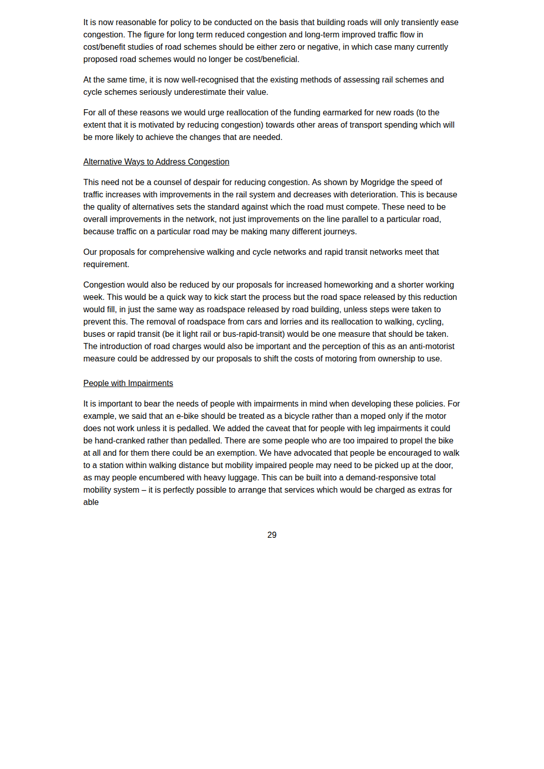It is now reasonable for policy to be conducted on the basis that building roads will only transiently ease congestion. The figure for long term reduced congestion and long-term improved traffic flow in cost/benefit studies of road schemes should be either zero or negative, in which case many currently proposed road schemes would no longer be cost/beneficial.
At the same time, it is now well-recognised that the existing methods of assessing rail schemes and cycle schemes seriously underestimate their value.
For all of these reasons we would urge reallocation of the funding earmarked for new roads (to the extent that it is motivated by reducing congestion) towards other areas of transport spending which will be more likely to achieve the changes that are needed.
Alternative Ways to Address Congestion
This need not be a counsel of despair for reducing congestion. As shown by Mogridge the speed of traffic increases with improvements in the rail system and decreases with deterioration. This is because the quality of alternatives sets the standard against which the road must compete. These need to be overall improvements in the network, not just improvements on the line parallel to a particular road, because traffic on a particular road may be making many different journeys.
Our proposals for comprehensive walking and cycle networks and rapid transit networks meet that requirement.
Congestion would also be reduced by our proposals for increased homeworking and a shorter working week. This would be a quick way to kick start the process but the road space released by this reduction would fill, in just the same way as roadspace released by road building, unless steps were taken to prevent this. The removal of roadspace from cars and lorries and its reallocation to walking, cycling, buses or rapid transit (be it light rail or bus-rapid-transit) would be one measure that should be taken. The introduction of road charges would also be important and the perception of this as an anti-motorist measure could be addressed by our proposals to shift the costs of motoring from ownership to use.
People with Impairments
It is important to bear the needs of people with impairments in mind when developing these policies. For example, we said that an e-bike should be treated as a bicycle rather than a moped only if the motor does not work unless it is pedalled. We added the caveat that for people with leg impairments it could be hand-cranked rather than pedalled. There are some people who are too impaired to propel the bike at all and for them there could be an exemption. We have advocated that people be encouraged to walk to a station within walking distance but mobility impaired people may need to be picked up at the door, as may people encumbered with heavy luggage. This can be built into a demand-responsive total mobility system – it is perfectly possible to arrange that services which would be charged as extras for able
29